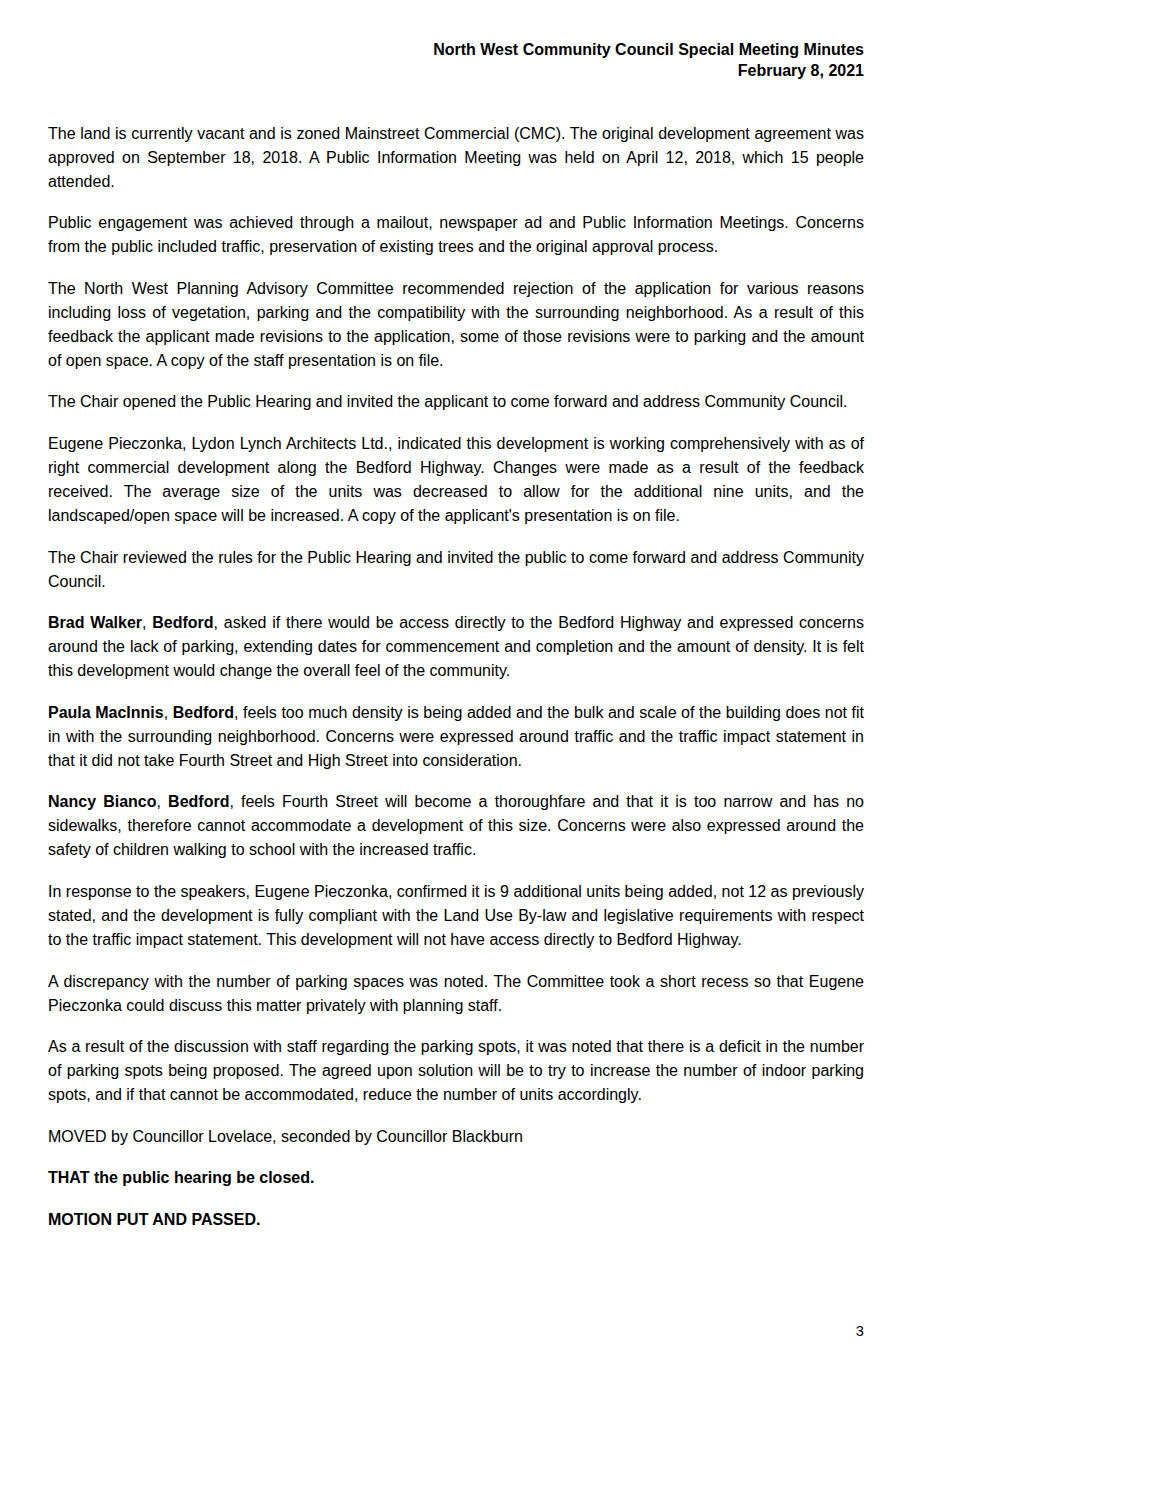North West Community Council Special Meeting Minutes
February 8, 2021
The land is currently vacant and is zoned Mainstreet Commercial (CMC). The original development agreement was approved on September 18, 2018. A Public Information Meeting was held on April 12, 2018, which 15 people attended.
Public engagement was achieved through a mailout, newspaper ad and Public Information Meetings. Concerns from the public included traffic, preservation of existing trees and the original approval process.
The North West Planning Advisory Committee recommended rejection of the application for various reasons including loss of vegetation, parking and the compatibility with the surrounding neighborhood. As a result of this feedback the applicant made revisions to the application, some of those revisions were to parking and the amount of open space. A copy of the staff presentation is on file.
The Chair opened the Public Hearing and invited the applicant to come forward and address Community Council.
Eugene Pieczonka, Lydon Lynch Architects Ltd., indicated this development is working comprehensively with as of right commercial development along the Bedford Highway. Changes were made as a result of the feedback received. The average size of the units was decreased to allow for the additional nine units, and the landscaped/open space will be increased. A copy of the applicant's presentation is on file.
The Chair reviewed the rules for the Public Hearing and invited the public to come forward and address Community Council.
Brad Walker, Bedford, asked if there would be access directly to the Bedford Highway and expressed concerns around the lack of parking, extending dates for commencement and completion and the amount of density. It is felt this development would change the overall feel of the community.
Paula MacInnis, Bedford, feels too much density is being added and the bulk and scale of the building does not fit in with the surrounding neighborhood. Concerns were expressed around traffic and the traffic impact statement in that it did not take Fourth Street and High Street into consideration.
Nancy Bianco, Bedford, feels Fourth Street will become a thoroughfare and that it is too narrow and has no sidewalks, therefore cannot accommodate a development of this size. Concerns were also expressed around the safety of children walking to school with the increased traffic.
In response to the speakers, Eugene Pieczonka, confirmed it is 9 additional units being added, not 12 as previously stated, and the development is fully compliant with the Land Use By-law and legislative requirements with respect to the traffic impact statement. This development will not have access directly to Bedford Highway.
A discrepancy with the number of parking spaces was noted. The Committee took a short recess so that Eugene Pieczonka could discuss this matter privately with planning staff.
As a result of the discussion with staff regarding the parking spots, it was noted that there is a deficit in the number of parking spots being proposed. The agreed upon solution will be to try to increase the number of indoor parking spots, and if that cannot be accommodated, reduce the number of units accordingly.
MOVED by Councillor Lovelace, seconded by Councillor Blackburn
THAT the public hearing be closed.
MOTION PUT AND PASSED.
3